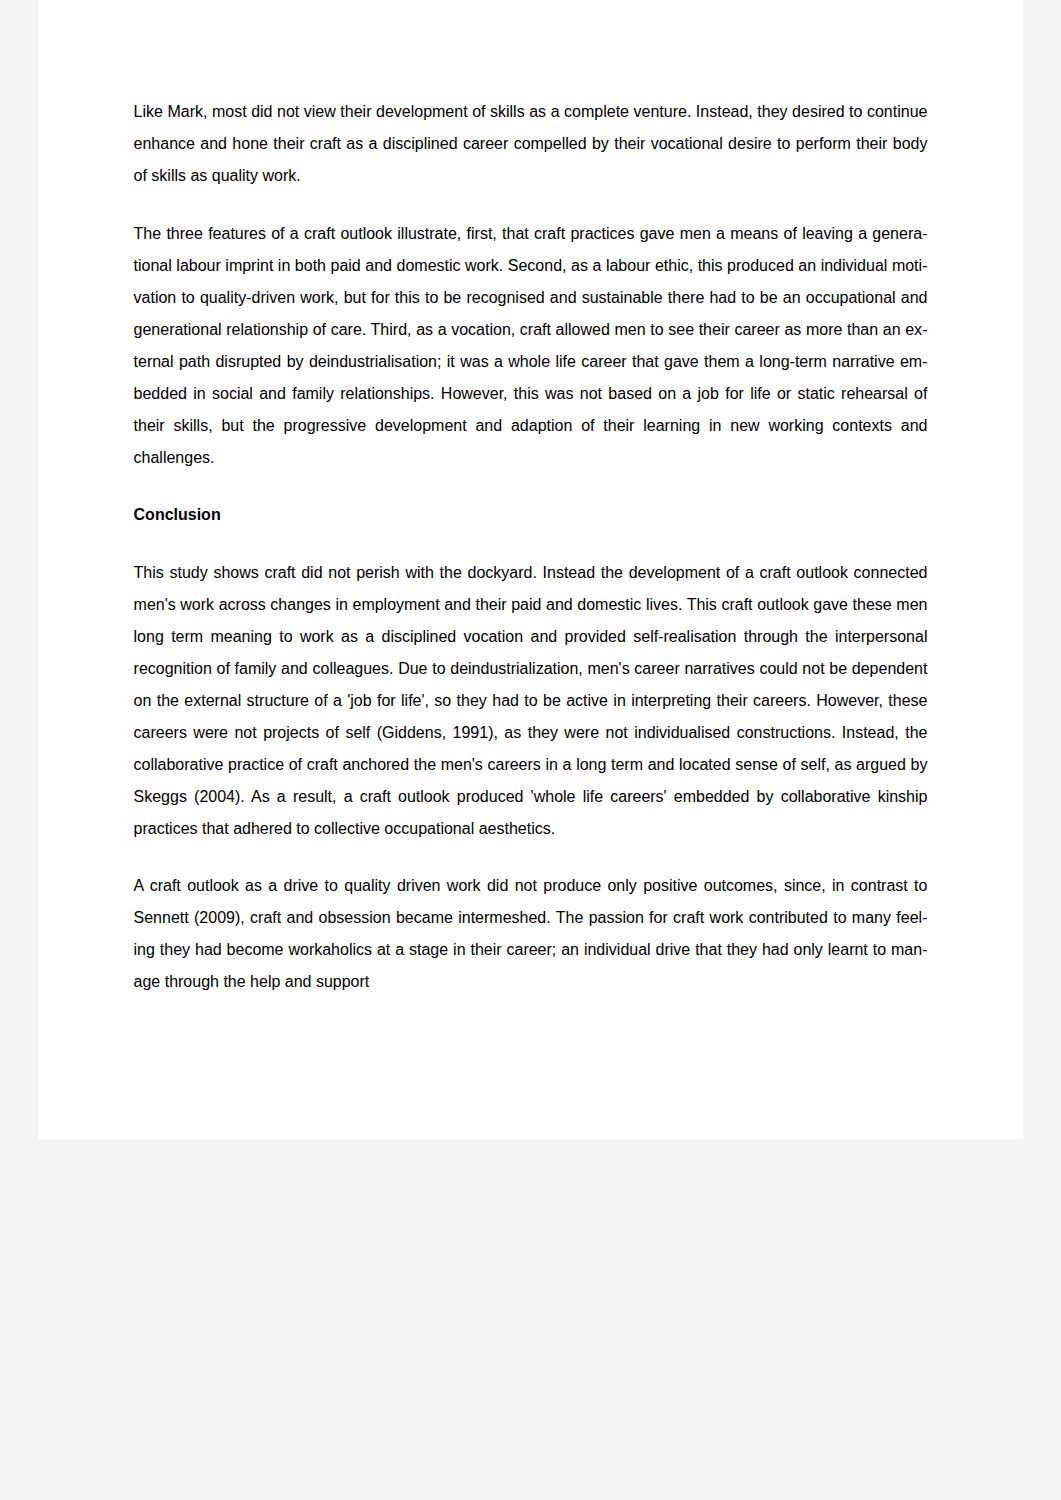Like Mark, most did not view their development of skills as a complete venture. Instead, they desired to continue enhance and hone their craft as a disciplined career compelled by their vocational desire to perform their body of skills as quality work.
The three features of a craft outlook illustrate, first, that craft practices gave men a means of leaving a generational labour imprint in both paid and domestic work. Second, as a labour ethic, this produced an individual motivation to quality-driven work, but for this to be recognised and sustainable there had to be an occupational and generational relationship of care. Third, as a vocation, craft allowed men to see their career as more than an external path disrupted by deindustrialisation; it was a whole life career that gave them a long-term narrative embedded in social and family relationships. However, this was not based on a job for life or static rehearsal of their skills, but the progressive development and adaption of their learning in new working contexts and challenges.
Conclusion
This study shows craft did not perish with the dockyard. Instead the development of a craft outlook connected men's work across changes in employment and their paid and domestic lives. This craft outlook gave these men long term meaning to work as a disciplined vocation and provided self-realisation through the interpersonal recognition of family and colleagues. Due to deindustrialization, men's career narratives could not be dependent on the external structure of a 'job for life', so they had to be active in interpreting their careers. However, these careers were not projects of self (Giddens, 1991), as they were not individualised constructions. Instead, the collaborative practice of craft anchored the men's careers in a long term and located sense of self, as argued by Skeggs (2004). As a result, a craft outlook produced 'whole life careers' embedded by collaborative kinship practices that adhered to collective occupational aesthetics.
A craft outlook as a drive to quality driven work did not produce only positive outcomes, since, in contrast to Sennett (2009), craft and obsession became intermeshed. The passion for craft work contributed to many feeling they had become workaholics at a stage in their career; an individual drive that they had only learnt to manage through the help and support